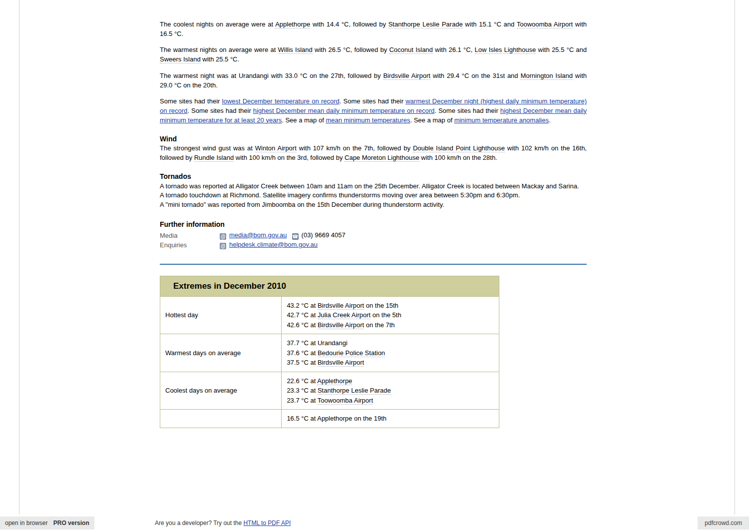The coolest nights on average were at Applethorpe with 14.4 °C, followed by Stanthorpe Leslie Parade with 15.1 °C and Toowoomba Airport with 16.5 °C.
The warmest nights on average were at Willis Island with 26.5 °C, followed by Coconut Island with 26.1 °C, Low Isles Lighthouse with 25.5 °C and Sweers Island with 25.5 °C.
The warmest night was at Urandangi with 33.0 °C on the 27th, followed by Birdsville Airport with 29.4 °C on the 31st and Mornington Island with 29.0 °C on the 20th.
Some sites had their lowest December temperature on record. Some sites had their warmest December night (highest daily minimum temperature) on record. Some sites had their highest December mean daily minimum temperature on record. Some sites had their highest December mean daily minimum temperature for at least 20 years. See a map of mean minimum temperatures. See a map of minimum temperature anomalies.
Wind
The strongest wind gust was at Winton Airport with 107 km/h on the 7th, followed by Double Island Point Lighthouse with 102 km/h on the 16th, followed by Rundle Island with 100 km/h on the 3rd, followed by Cape Moreton Lighthouse with 100 km/h on the 28th.
Tornados
A tornado was reported at Alligator Creek between 10am and 11am on the 25th December. Alligator Creek is located between Mackay and Sarina.
A tornado touchdown at Richmond. Satellite imagery confirms thunderstorms moving over area between 5:30pm and 6:30pm.
A "mini tornado" was reported from Jimboomba on the 15th December during thunderstorm activity.
Further information
| Media | @ media@bom.gov.au | ☎ (03) 9669 4057 |
| Enquiries | @ helpdesk.climate@bom.gov.au |
Extremes in December 2010
| Hottest day | 43.2 °C at Birdsville Airport on the 15th 42.7 °C at Julia Creek Airport on the 5th 42.6 °C at Birdsville Airport on the 7th |
| Warmest days on average | 37.7 °C at Urandangi 37.6 °C at Bedourie Police Station 37.5 °C at Birdsville Airport |
| Coolest days on average | 22.6 °C at Applethorpe 23.3 °C at Stanthorpe Leslie Parade 23.7 °C at Toowoomba Airport |
| | 16.5 °C at Applethorpe on the 19th |
open in browser PRO version
Are you a developer? Try out the HTML to PDF API
pdfcrowd.com